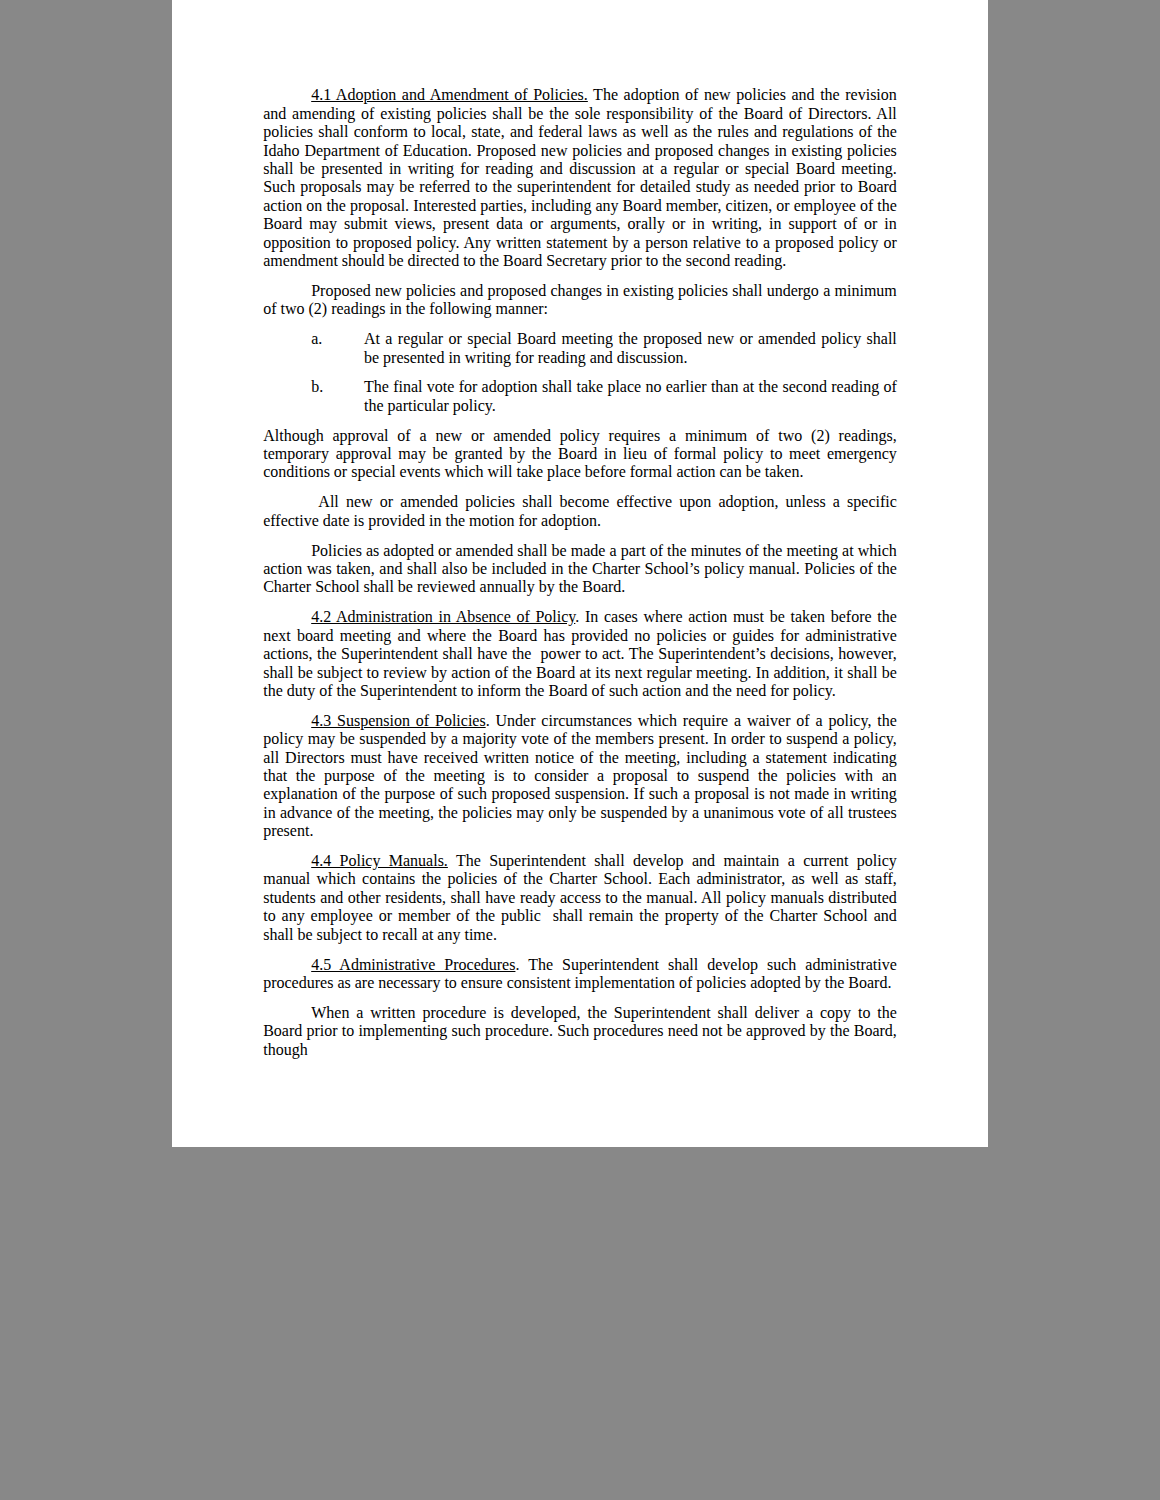4.1 Adoption and Amendment of Policies. The adoption of new policies and the revision and amending of existing policies shall be the sole responsibility of the Board of Directors. All policies shall conform to local, state, and federal laws as well as the rules and regulations of the Idaho Department of Education. Proposed new policies and proposed changes in existing policies shall be presented in writing for reading and discussion at a regular or special Board meeting. Such proposals may be referred to the superintendent for detailed study as needed prior to Board action on the proposal. Interested parties, including any Board member, citizen, or employee of the Board may submit views, present data or arguments, orally or in writing, in support of or in opposition to proposed policy. Any written statement by a person relative to a proposed policy or amendment should be directed to the Board Secretary prior to the second reading.
Proposed new policies and proposed changes in existing policies shall undergo a minimum of two (2) readings in the following manner:
a. At a regular or special Board meeting the proposed new or amended policy shall be presented in writing for reading and discussion.
b. The final vote for adoption shall take place no earlier than at the second reading of the particular policy.
Although approval of a new or amended policy requires a minimum of two (2) readings, temporary approval may be granted by the Board in lieu of formal policy to meet emergency conditions or special events which will take place before formal action can be taken.
All new or amended policies shall become effective upon adoption, unless a specific effective date is provided in the motion for adoption.
Policies as adopted or amended shall be made a part of the minutes of the meeting at which action was taken, and shall also be included in the Charter School’s policy manual. Policies of the Charter School shall be reviewed annually by the Board.
4.2 Administration in Absence of Policy. In cases where action must be taken before the next board meeting and where the Board has provided no policies or guides for administrative actions, the Superintendent shall have the power to act. The Superintendent’s decisions, however, shall be subject to review by action of the Board at its next regular meeting. In addition, it shall be the duty of the Superintendent to inform the Board of such action and the need for policy.
4.3 Suspension of Policies. Under circumstances which require a waiver of a policy, the policy may be suspended by a majority vote of the members present. In order to suspend a policy, all Directors must have received written notice of the meeting, including a statement indicating that the purpose of the meeting is to consider a proposal to suspend the policies with an explanation of the purpose of such proposed suspension. If such a proposal is not made in writing in advance of the meeting, the policies may only be suspended by a unanimous vote of all trustees present.
4.4 Policy Manuals. The Superintendent shall develop and maintain a current policy manual which contains the policies of the Charter School. Each administrator, as well as staff, students and other residents, shall have ready access to the manual. All policy manuals distributed to any employee or member of the public shall remain the property of the Charter School and shall be subject to recall at any time.
4.5 Administrative Procedures. The Superintendent shall develop such administrative procedures as are necessary to ensure consistent implementation of policies adopted by the Board.
When a written procedure is developed, the Superintendent shall deliver a copy to the Board prior to implementing such procedure. Such procedures need not be approved by the Board, though